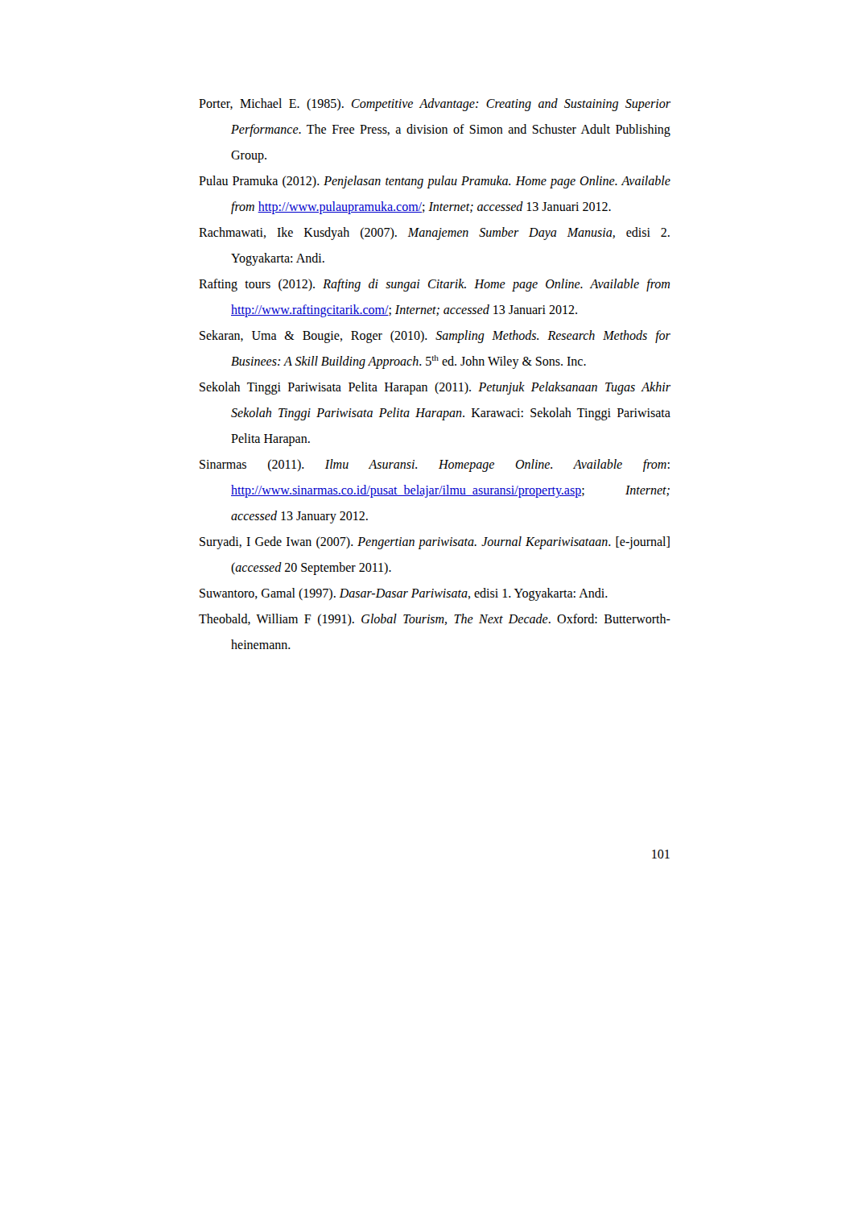Porter, Michael E. (1985). Competitive Advantage: Creating and Sustaining Superior Performance. The Free Press, a division of Simon and Schuster Adult Publishing Group.
Pulau Pramuka (2012). Penjelasan tentang pulau Pramuka. Home page Online. Available from http://www.pulaupramuka.com/; Internet; accessed 13 Januari 2012.
Rachmawati, Ike Kusdyah (2007). Manajemen Sumber Daya Manusia, edisi 2. Yogyakarta: Andi.
Rafting tours (2012). Rafting di sungai Citarik. Home page Online. Available from http://www.raftingcitarik.com/; Internet; accessed 13 Januari 2012.
Sekaran, Uma & Bougie, Roger (2010). Sampling Methods. Research Methods for Businees: A Skill Building Approach. 5th ed. John Wiley & Sons. Inc.
Sekolah Tinggi Pariwisata Pelita Harapan (2011). Petunjuk Pelaksanaan Tugas Akhir Sekolah Tinggi Pariwisata Pelita Harapan. Karawaci: Sekolah Tinggi Pariwisata Pelita Harapan.
Sinarmas (2011). Ilmu Asuransi. Homepage Online. Available from: http://www.sinarmas.co.id/pusat_belajar/ilmu_asuransi/property.asp; Internet; accessed 13 January 2012.
Suryadi, I Gede Iwan (2007). Pengertian pariwisata. Journal Kepariwisataan. [e-journal] (accessed 20 September 2011).
Suwantoro, Gamal (1997). Dasar-Dasar Pariwisata, edisi 1. Yogyakarta: Andi.
Theobald, William F (1991). Global Tourism, The Next Decade. Oxford: Butterworth-heinemann.
101